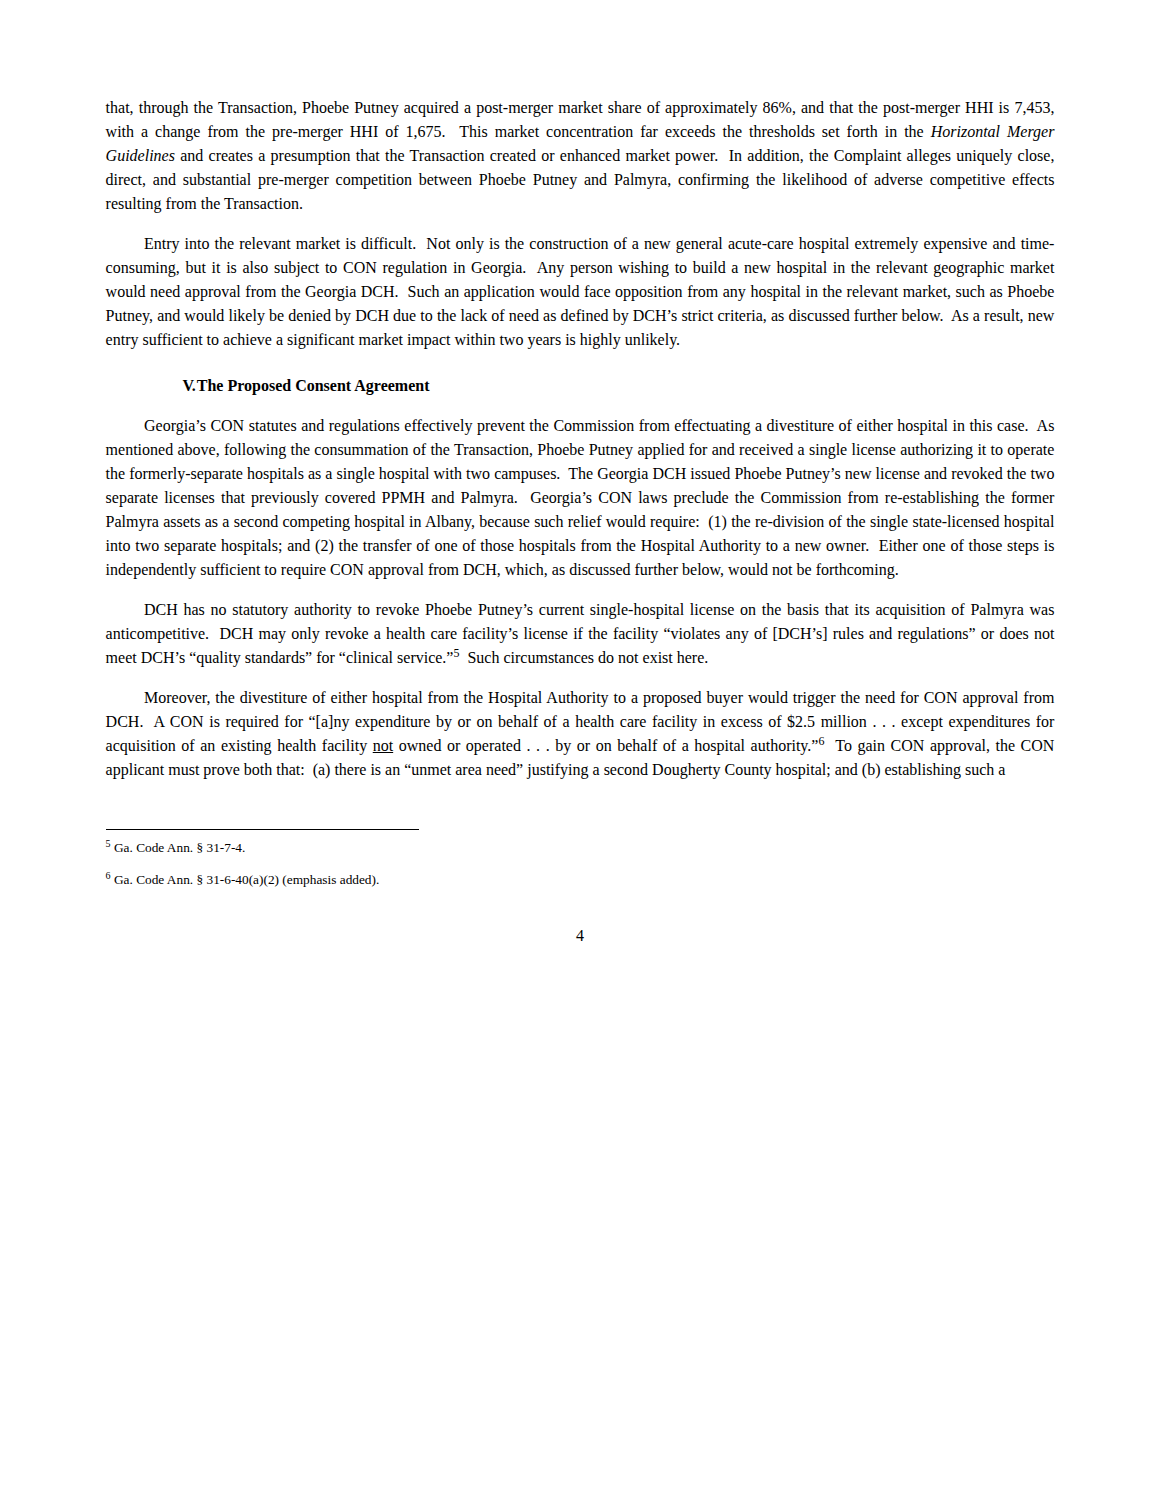that, through the Transaction, Phoebe Putney acquired a post-merger market share of approximately 86%, and that the post-merger HHI is 7,453, with a change from the pre-merger HHI of 1,675. This market concentration far exceeds the thresholds set forth in the Horizontal Merger Guidelines and creates a presumption that the Transaction created or enhanced market power. In addition, the Complaint alleges uniquely close, direct, and substantial pre-merger competition between Phoebe Putney and Palmyra, confirming the likelihood of adverse competitive effects resulting from the Transaction.
Entry into the relevant market is difficult. Not only is the construction of a new general acute-care hospital extremely expensive and time-consuming, but it is also subject to CON regulation in Georgia. Any person wishing to build a new hospital in the relevant geographic market would need approval from the Georgia DCH. Such an application would face opposition from any hospital in the relevant market, such as Phoebe Putney, and would likely be denied by DCH due to the lack of need as defined by DCH’s strict criteria, as discussed further below. As a result, new entry sufficient to achieve a significant market impact within two years is highly unlikely.
V. The Proposed Consent Agreement
Georgia’s CON statutes and regulations effectively prevent the Commission from effectuating a divestiture of either hospital in this case. As mentioned above, following the consummation of the Transaction, Phoebe Putney applied for and received a single license authorizing it to operate the formerly-separate hospitals as a single hospital with two campuses. The Georgia DCH issued Phoebe Putney’s new license and revoked the two separate licenses that previously covered PPMH and Palmyra. Georgia’s CON laws preclude the Commission from re-establishing the former Palmyra assets as a second competing hospital in Albany, because such relief would require: (1) the re-division of the single state-licensed hospital into two separate hospitals; and (2) the transfer of one of those hospitals from the Hospital Authority to a new owner. Either one of those steps is independently sufficient to require CON approval from DCH, which, as discussed further below, would not be forthcoming.
DCH has no statutory authority to revoke Phoebe Putney’s current single-hospital license on the basis that its acquisition of Palmyra was anticompetitive. DCH may only revoke a health care facility’s license if the facility “violates any of [DCH’s] rules and regulations” or does not meet DCH’s “quality standards” for “clinical service.”5 Such circumstances do not exist here.
Moreover, the divestiture of either hospital from the Hospital Authority to a proposed buyer would trigger the need for CON approval from DCH. A CON is required for “[a]ny expenditure by or on behalf of a health care facility in excess of $2.5 million . . . except expenditures for acquisition of an existing health facility not owned or operated . . . by or on behalf of a hospital authority.”6 To gain CON approval, the CON applicant must prove both that: (a) there is an “unmet area need” justifying a second Dougherty County hospital; and (b) establishing such a
5 Ga. Code Ann. § 31-7-4.
6 Ga. Code Ann. § 31-6-40(a)(2) (emphasis added).
4